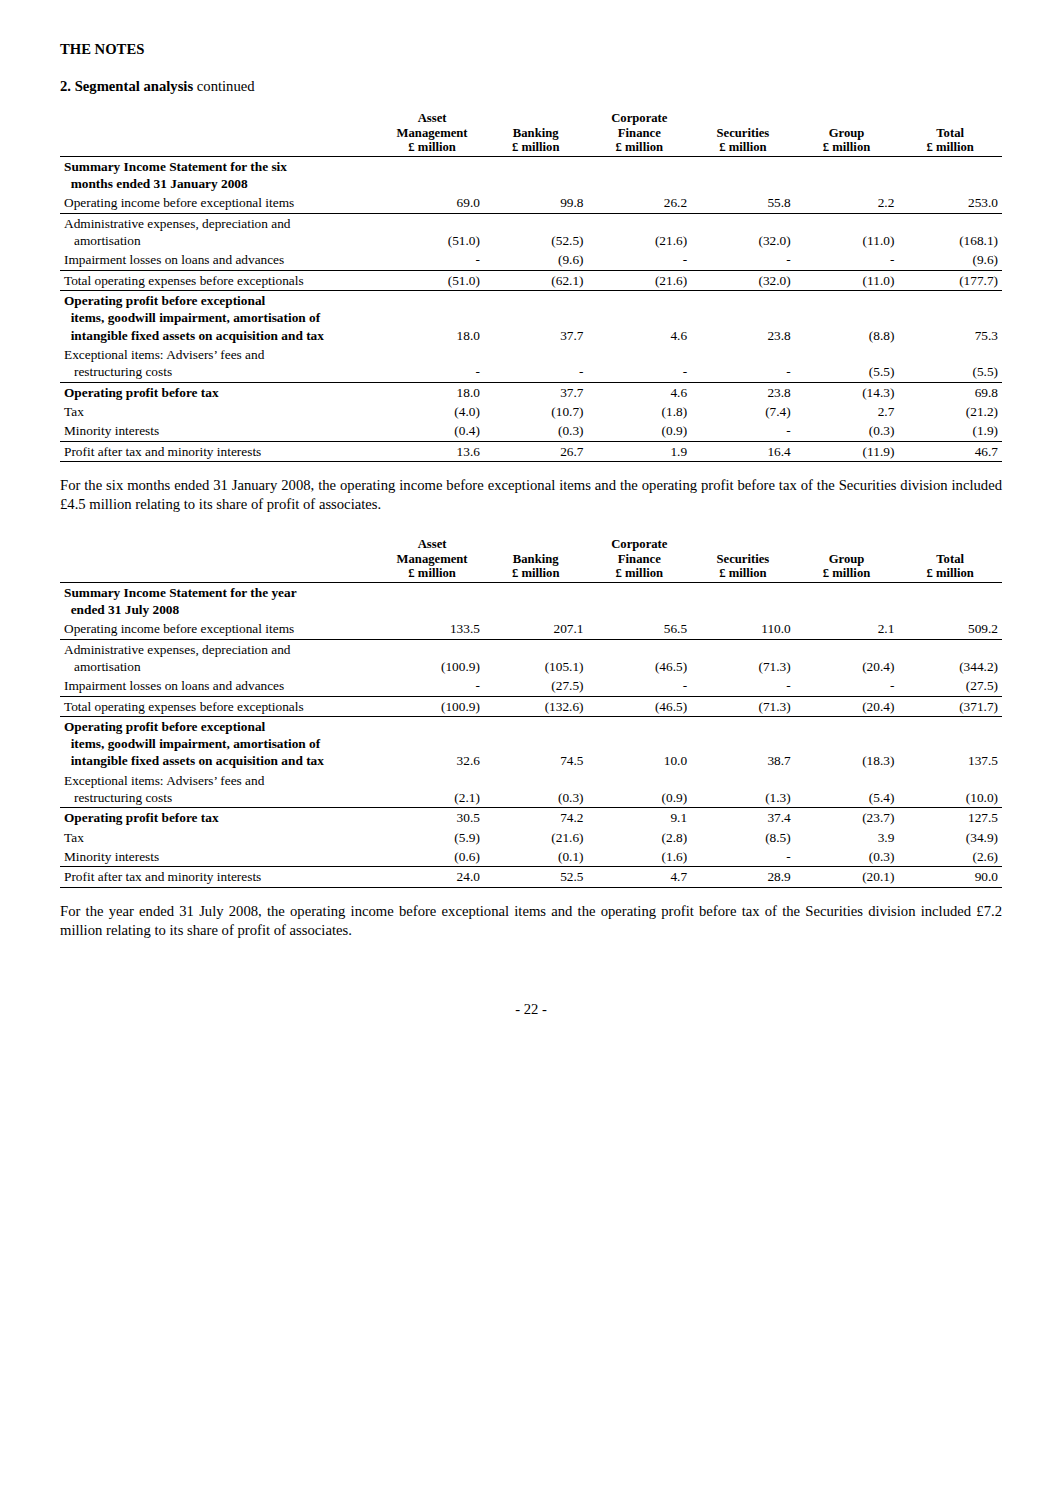THE NOTES
2. Segmental analysis continued
| | Asset Management £ million | Banking £ million | Corporate Finance £ million | Securities £ million | Group £ million | Total £ million |
| --- | --- | --- | --- | --- | --- | --- |
| Summary Income Statement for the six months ended 31 January 2008 | | | | | | |
| Operating income before exceptional items | 69.0 | 99.8 | 26.2 | 55.8 | 2.2 | 253.0 |
| Administrative expenses, depreciation and amortisation | (51.0) | (52.5) | (21.6) | (32.0) | (11.0) | (168.1) |
| Impairment losses on loans and advances | - | (9.6) | - | - | - | (9.6) |
| Total operating expenses before exceptionals | (51.0) | (62.1) | (21.6) | (32.0) | (11.0) | (177.7) |
| Operating profit before exceptional items, goodwill impairment, amortisation of intangible fixed assets on acquisition and tax | 18.0 | 37.7 | 4.6 | 23.8 | (8.8) | 75.3 |
| Exceptional items: Advisers’ fees and restructuring costs | - | - | - | - | (5.5) | (5.5) |
| Operating profit before tax | 18.0 | 37.7 | 4.6 | 23.8 | (14.3) | 69.8 |
| Tax | (4.0) | (10.7) | (1.8) | (7.4) | 2.7 | (21.2) |
| Minority interests | (0.4) | (0.3) | (0.9) | - | (0.3) | (1.9) |
| Profit after tax and minority interests | 13.6 | 26.7 | 1.9 | 16.4 | (11.9) | 46.7 |
For the six months ended 31 January 2008, the operating income before exceptional items and the operating profit before tax of the Securities division included £4.5 million relating to its share of profit of associates.
| | Asset Management £ million | Banking £ million | Corporate Finance £ million | Securities £ million | Group £ million | Total £ million |
| --- | --- | --- | --- | --- | --- | --- |
| Summary Income Statement for the year ended 31 July 2008 | | | | | | |
| Operating income before exceptional items | 133.5 | 207.1 | 56.5 | 110.0 | 2.1 | 509.2 |
| Administrative expenses, depreciation and amortisation | (100.9) | (105.1) | (46.5) | (71.3) | (20.4) | (344.2) |
| Impairment losses on loans and advances | - | (27.5) | - | - | - | (27.5) |
| Total operating expenses before exceptionals | (100.9) | (132.6) | (46.5) | (71.3) | (20.4) | (371.7) |
| Operating profit before exceptional items, goodwill impairment, amortisation of intangible fixed assets on acquisition and tax | 32.6 | 74.5 | 10.0 | 38.7 | (18.3) | 137.5 |
| Exceptional items: Advisers’ fees and restructuring costs | (2.1) | (0.3) | (0.9) | (1.3) | (5.4) | (10.0) |
| Operating profit before tax | 30.5 | 74.2 | 9.1 | 37.4 | (23.7) | 127.5 |
| Tax | (5.9) | (21.6) | (2.8) | (8.5) | 3.9 | (34.9) |
| Minority interests | (0.6) | (0.1) | (1.6) | - | (0.3) | (2.6) |
| Profit after tax and minority interests | 24.0 | 52.5 | 4.7 | 28.9 | (20.1) | 90.0 |
For the year ended 31 July 2008, the operating income before exceptional items and the operating profit before tax of the Securities division included £7.2 million relating to its share of profit of associates.
- 22 -